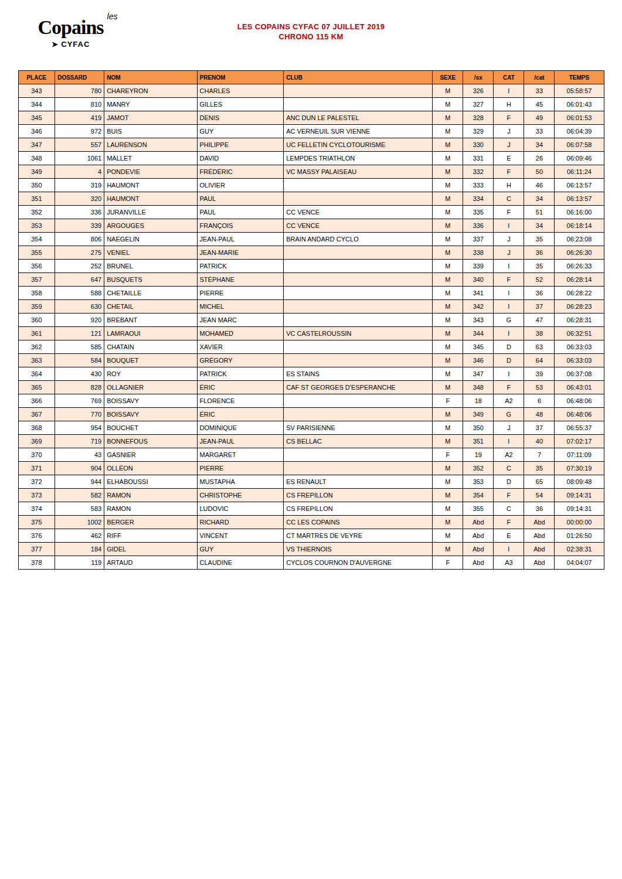les
Copains
➤ CYFAC
LES COPAINS CYFAC 07 JUILLET 2019
CHRONO 115 KM
| PLACE | DOSSARD | NOM | PRENOM | CLUB | SEXE | /sx | CAT | /cat | TEMPS |
| --- | --- | --- | --- | --- | --- | --- | --- | --- | --- |
| 343 | 780 | CHAREYRON | CHARLES | | M | 326 | I | 33 | 05:58:57 |
| 344 | 810 | MANRY | GILLES | | M | 327 | H | 45 | 06:01:43 |
| 345 | 419 | JAMOT | DENIS | ANC DUN LE PALESTEL | M | 328 | F | 49 | 06:01:53 |
| 346 | 972 | BUIS | GUY | AC VERNEUIL SUR VIENNE | M | 329 | J | 33 | 06:04:39 |
| 347 | 557 | LAURENSON | PHILIPPE | UC FELLETIN CYCLOTOURISME | M | 330 | J | 34 | 06:07:58 |
| 348 | 1061 | MALLET | DAVID | LEMPDES TRIATHLON | M | 331 | E | 26 | 06:09:46 |
| 349 | 4 | PONDEVIE | FRÉDÉRIC | VC MASSY PALAISEAU | M | 332 | F | 50 | 06:11:24 |
| 350 | 319 | HAUMONT | OLIVIER | | M | 333 | H | 46 | 06:13:57 |
| 351 | 320 | HAUMONT | PAUL | | M | 334 | C | 34 | 06:13:57 |
| 352 | 336 | JURANVILLE | PAUL | CC VENCE | M | 335 | F | 51 | 06:16:00 |
| 353 | 339 | ARGOUGES | FRANÇOIS | CC VENCE | M | 336 | I | 34 | 06:18:14 |
| 354 | 806 | NAEGELIN | JEAN-PAUL | BRAIN ANDARD CYCLO | M | 337 | J | 35 | 06:23:08 |
| 355 | 275 | VENIEL | JEAN-MARIE | | M | 338 | J | 36 | 06:26:30 |
| 356 | 252 | BRUNEL | PATRICK | | M | 339 | I | 35 | 06:26:33 |
| 357 | 647 | BUSQUETS | STÉPHANE | | M | 340 | F | 52 | 06:28:14 |
| 358 | 588 | CHETAILLE | PIERRE | | M | 341 | I | 36 | 06:28:22 |
| 359 | 630 | CHETAIL | MICHEL | | M | 342 | I | 37 | 06:28:23 |
| 360 | 920 | BREBANT | JEAN MARC | | M | 343 | G | 47 | 06:28:31 |
| 361 | 121 | LAMRAOUI | MOHAMED | VC CASTELROUSSIN | M | 344 | I | 38 | 06:32:51 |
| 362 | 585 | CHATAIN | XAVIER | | M | 345 | D | 63 | 06:33:03 |
| 363 | 584 | BOUQUET | GRÉGORY | | M | 346 | D | 64 | 06:33:03 |
| 364 | 430 | ROY | PATRICK | ES STAINS | M | 347 | I | 39 | 06:37:08 |
| 365 | 828 | OLLAGNIER | ÉRIC | CAF ST GEORGES D'ESPERANCHE | M | 348 | F | 53 | 06:43:01 |
| 366 | 769 | BOISSAVY | FLORENCE | | F | 18 | A2 | 6 | 06:48:06 |
| 367 | 770 | BOISSAVY | ÉRIC | | M | 349 | G | 48 | 06:48:06 |
| 368 | 954 | BOUCHET | DOMINIQUE | SV PARISIENNE | M | 350 | J | 37 | 06:55:37 |
| 369 | 719 | BONNEFOUS | JEAN-PAUL | CS BELLAC | M | 351 | I | 40 | 07:02:17 |
| 370 | 43 | GASNIER | MARGARET | | F | 19 | A2 | 7 | 07:11:09 |
| 371 | 904 | OLLÉON | PIERRE | | M | 352 | C | 35 | 07:30:19 |
| 372 | 944 | ELHABOUSSI | MUSTAPHA | ES RENAULT | M | 353 | D | 65 | 08:09:48 |
| 373 | 582 | RAMON | CHRISTOPHE | CS FREPILLON | M | 354 | F | 54 | 09:14:31 |
| 374 | 583 | RAMON | LUDOVIC | CS FREPILLON | M | 355 | C | 36 | 09:14:31 |
| 375 | 1002 | BERGER | RICHARD | CC LES COPAINS | M | Abd | F | Abd | 00:00:00 |
| 376 | 462 | RIFF | VINCENT | CT MARTRES DE VEYRE | M | Abd | E | Abd | 01:26:50 |
| 377 | 184 | GIDEL | GUY | VS THIERNOIS | M | Abd | I | Abd | 02:38:31 |
| 378 | 119 | ARTAUD | CLAUDINE | CYCLOS COURNON D'AUVERGNE | F | Abd | A3 | Abd | 04:04:07 |